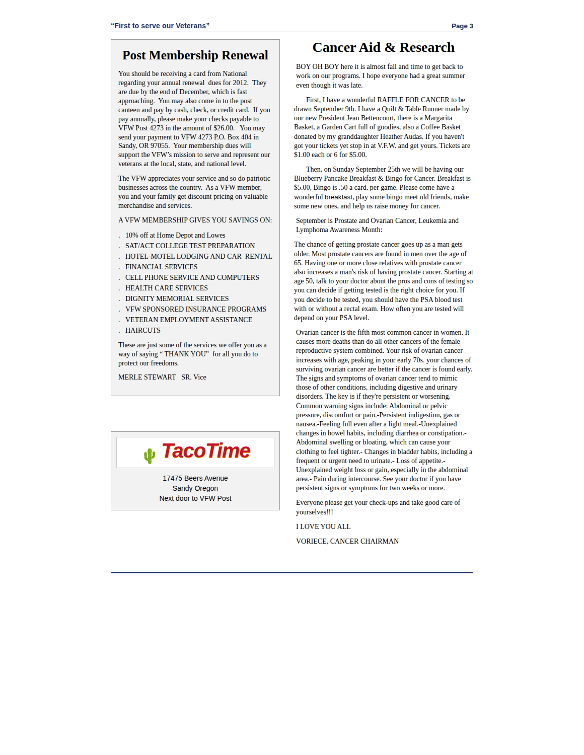“First to serve our Veterans”
Page 3
Post Membership Renewal
You should be receiving a card from National regarding your annual renewal dues for 2012. They are due by the end of December, which is fast approaching. You may also come in to the post canteen and pay by cash, check, or credit card. If you pay annually, please make your checks payable to VFW Post 4273 in the amount of $26.00. You may send your payment to VFW 4273 P.O. Box 404 in Sandy, OR 97055. Your membership dues will support the VFW’s mission to serve and represent our veterans at the local, state, and national level.
The VFW appreciates your service and so do patriotic businesses across the country. As a VFW member, you and your family get discount pricing on valuable merchandise and services.
A VFW MEMBERSHIP GIVES YOU SAVINGS ON:
. 10% off at Home Depot and Lowes
. SAT/ACT COLLEGE TEST PREPARATION
. HOTEL-MOTEL LODGING AND CAR RENTAL
. FINANCIAL SERVICES
. CELL PHONE SERVICE AND COMPUTERS
. HEALTH CARE SERVICES
. DIGNITY MEMORIAL SERVICES
. VFW SPONSORED INSURANCE PROGRAMS
. VETERAN EMPLOYMENT ASSISTANCE
. HAIRCUTS
These are just some of the services we offer you as a way of saying “ THANK YOU” for all you do to protect our freedoms.
MERLE STEWART SR. Vice
🌵TacoTime
17475 Beers Avenue
Sandy Oregon
Next door to VFW Post
Cancer Aid & Research
BOY OH BOY here it is almost fall and time to get back to work on our programs. I hope everyone had a great summer even though it was late.
First, I have a wonderful RAFFLE FOR CANCER to be drawn September 9th. I have a Quilt & Table Runner made by our new President Jean Bettencourt, there is a Margarita Basket, a Garden Cart full of goodies, also a Coffee Basket donated by my granddaughter Heather Audas. If you haven't got your tickets yet stop in at V.F.W. and get yours. Tickets are $1.00 each or 6 for $5.00.
Then, on Sunday September 25th we will be having our Blueberry Pancake Breakfast & Bingo for Cancer. Breakfast is $5.00, Bingo is .50 a card, per game. Please come have a wonderful breakfast, play some bingo meet old friends, make some new ones, and help us raise money for cancer.
September is Prostate and Ovarian Cancer, Leukemia and Lymphoma Awareness Month:
The chance of getting prostate cancer goes up as a man gets older. Most prostate cancers are found in men over the age of 65. Having one or more close relatives with prostate cancer also increases a man's risk of having prostate cancer. Starting at age 50, talk to your doctor about the pros and cons of testing so you can decide if getting tested is the right choice for you. If you decide to be tested, you should have the PSA blood test with or without a rectal exam. How often you are tested will depend on your PSA level.
Ovarian cancer is the fifth most common cancer in women. It causes more deaths than do all other cancers of the female reproductive system combined. Your risk of ovarian cancer increases with age, peaking in your early 70s. your chances of surviving ovarian cancer are better if the cancer is found early. The signs and symptoms of ovarian cancer tend to mimic those of other conditions, including digestive and urinary disorders. The key is if they're persistent or worsening. Common warning signs include: Abdominal or pelvic pressure, discomfort or pain.-Persistent indigestion, gas or nausea.-Feeling full even after a light meal.-Unexplained changes in bowel habits, including diarrhea or constipation.- Abdominal swelling or bloating, which can cause your clothing to feel tighter.- Changes in bladder habits, including a frequent or urgent need to urinate.- Loss of appetite.- Unexplained weight loss or gain, especially in the abdominal area.- Pain during intercourse. See your doctor if you have persistent signs or symptoms for two weeks or more.
Everyone please get your check-ups and take good care of yourselves!!!
I LOVE YOU ALL
VORIECE, CANCER CHAIRMAN